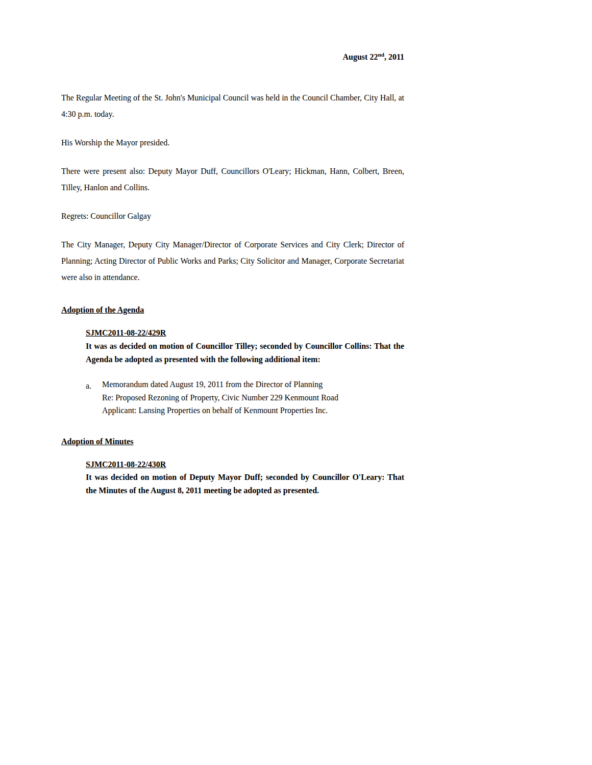August 22nd, 2011
The Regular Meeting of the St. John's Municipal Council was held in the Council Chamber, City Hall, at 4:30 p.m. today.
His Worship the Mayor presided.
There were present also: Deputy Mayor Duff, Councillors O'Leary; Hickman, Hann, Colbert, Breen, Tilley, Hanlon and Collins.
Regrets: Councillor Galgay
The City Manager, Deputy City Manager/Director of Corporate Services and City Clerk; Director of Planning; Acting Director of Public Works and Parks; City Solicitor and Manager, Corporate Secretariat were also in attendance.
Adoption of the Agenda
SJMC2011-08-22/429R
It was as decided on motion of Councillor Tilley; seconded by Councillor Collins: That the Agenda be adopted as presented with the following additional item:
a.
Memorandum dated August 19, 2011 from the Director of Planning
Re: Proposed Rezoning of Property, Civic Number 229 Kenmount Road
Applicant: Lansing Properties on behalf of Kenmount Properties Inc.
Adoption of Minutes
SJMC2011-08-22/430R
It was decided on motion of Deputy Mayor Duff; seconded by Councillor O'Leary: That the Minutes of the August 8, 2011 meeting be adopted as presented.